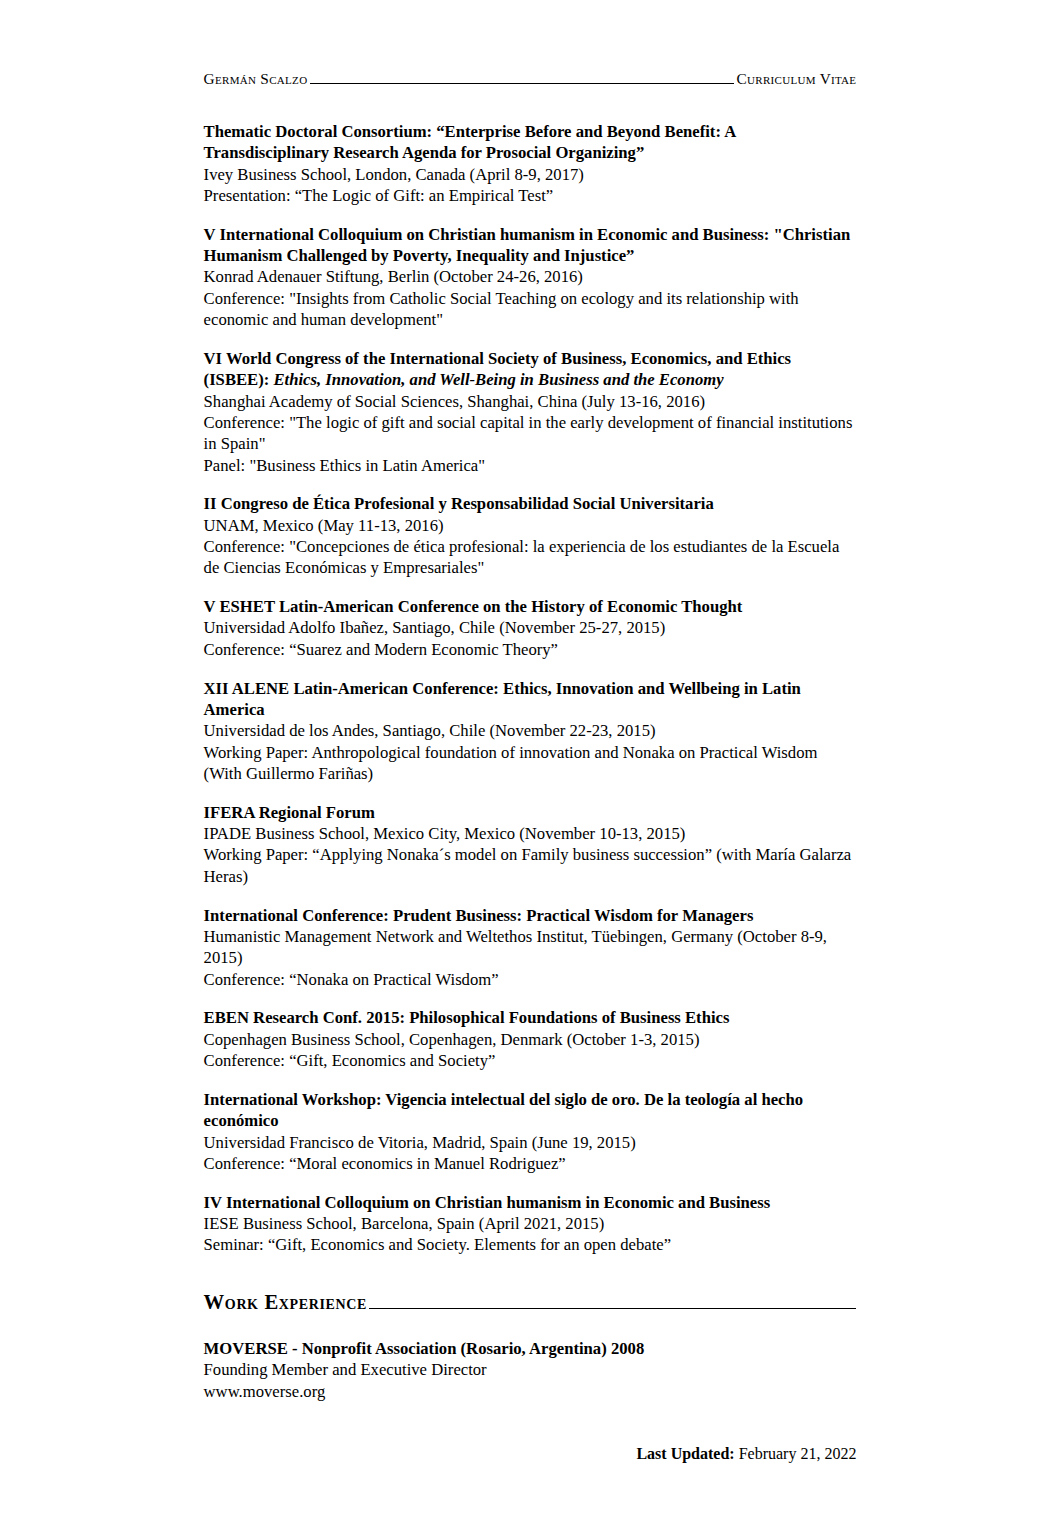Germán Scalzo Curriculum Vitae
Thematic Doctoral Consortium: “Enterprise Before and Beyond Benefit: A Transdisciplinary Research Agenda for Prosocial Organizing”
Ivey Business School, London, Canada (April 8-9, 2017)
Presentation: “The Logic of Gift: an Empirical Test”
V International Colloquium on Christian humanism in Economic and Business: "Christian Humanism Challenged by Poverty, Inequality and Injustice”
Konrad Adenauer Stiftung, Berlin (October 24-26, 2016)
Conference: "Insights from Catholic Social Teaching on ecology and its relationship with economic and human development"
VI World Congress of the International Society of Business, Economics, and Ethics (ISBEE): Ethics, Innovation, and Well-Being in Business and the Economy
Shanghai Academy of Social Sciences, Shanghai, China (July 13-16, 2016)
Conference: "The logic of gift and social capital in the early development of financial institutions in Spain"
Panel: "Business Ethics in Latin America"
II Congreso de Ética Profesional y Responsabilidad Social Universitaria
UNAM, Mexico (May 11-13, 2016)
Conference: "Concepciones de ética profesional: la experiencia de los estudiantes de la Escuela de Ciencias Económicas y Empresariales"
V ESHET Latin-American Conference on the History of Economic Thought
Universidad Adolfo Ibañez, Santiago, Chile (November 25-27, 2015)
Conference: “Suarez and Modern Economic Theory”
XII ALENE Latin-American Conference: Ethics, Innovation and Wellbeing in Latin America
Universidad de los Andes, Santiago, Chile (November 22-23, 2015)
Working Paper: Anthropological foundation of innovation and Nonaka on Practical Wisdom (With Guillermo Fariñas)
IFERA Regional Forum
IPADE Business School, Mexico City, Mexico (November 10-13, 2015)
Working Paper: “Applying Nonaka´s model on Family business succession” (with María Galarza Heras)
International Conference: Prudent Business: Practical Wisdom for Managers
Humanistic Management Network and Weltethos Institut, Tüebingen, Germany (October 8-9, 2015)
Conference: “Nonaka on Practical Wisdom”
EBEN Research Conf. 2015: Philosophical Foundations of Business Ethics
Copenhagen Business School, Copenhagen, Denmark (October 1-3, 2015)
Conference: “Gift, Economics and Society”
International Workshop: Vigencia intelectual del siglo de oro. De la teología al hecho económico
Universidad Francisco de Vitoria, Madrid, Spain (June 19, 2015)
Conference: “Moral economics in Manuel Rodriguez”
IV International Colloquium on Christian humanism in Economic and Business
IESE Business School, Barcelona, Spain (April 2021, 2015)
Seminar: “Gift, Economics and Society. Elements for an open debate”
Work Experience
MOVERSE - Nonprofit Association (Rosario, Argentina) 2008
Founding Member and Executive Director
www.moverse.org
Last Updated: February 21, 2022